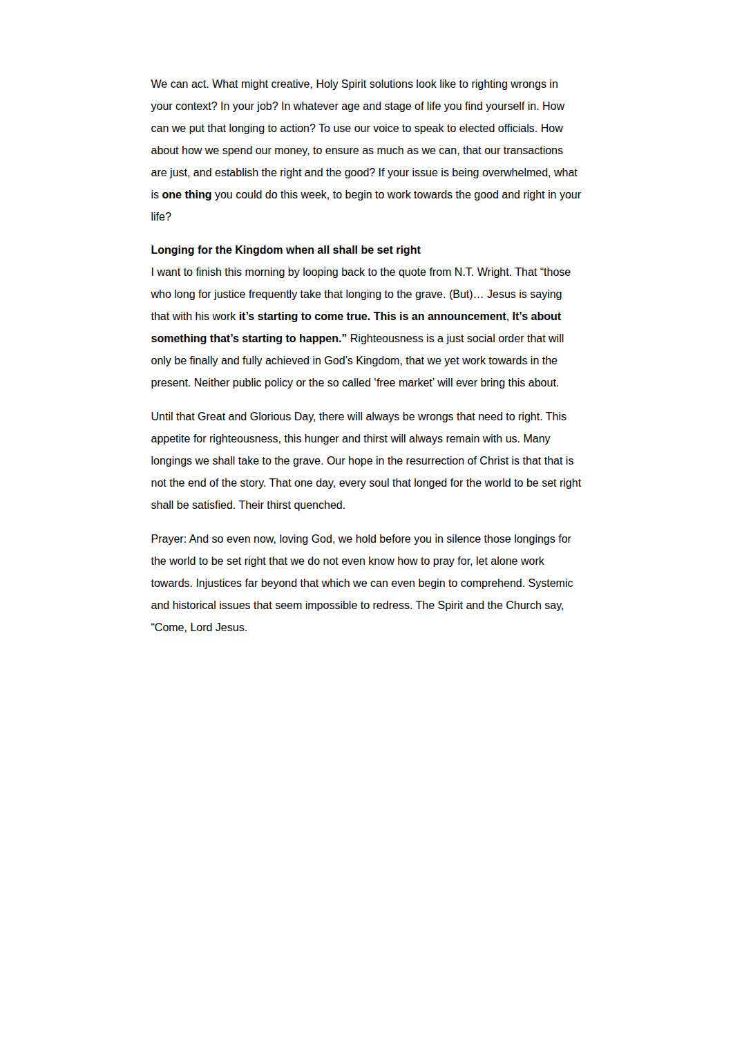We can act. What might creative, Holy Spirit solutions look like to righting wrongs in your context? In your job? In whatever age and stage of life you find yourself in. How can we put that longing to action? To use our voice to speak to elected officials. How about how we spend our money, to ensure as much as we can, that our transactions are just, and establish the right and the good? If your issue is being overwhelmed, what is one thing you could do this week, to begin to work towards the good and right in your life?
Longing for the Kingdom when all shall be set right
I want to finish this morning by looping back to the quote from N.T. Wright. That “those who long for justice frequently take that longing to the grave. (But)… Jesus is saying that with his work it’s starting to come true. This is an announcement, It’s about something that’s starting to happen.” Righteousness is a just social order that will only be finally and fully achieved in God’s Kingdom, that we yet work towards in the present. Neither public policy or the so called ‘free market’ will ever bring this about.
Until that Great and Glorious Day, there will always be wrongs that need to right. This appetite for righteousness, this hunger and thirst will always remain with us. Many longings we shall take to the grave. Our hope in the resurrection of Christ is that that is not the end of the story. That one day, every soul that longed for the world to be set right shall be satisfied. Their thirst quenched.
Prayer: And so even now, loving God, we hold before you in silence those longings for the world to be set right that we do not even know how to pray for, let alone work towards. Injustices far beyond that which we can even begin to comprehend. Systemic and historical issues that seem impossible to redress. The Spirit and the Church say, “Come, Lord Jesus.